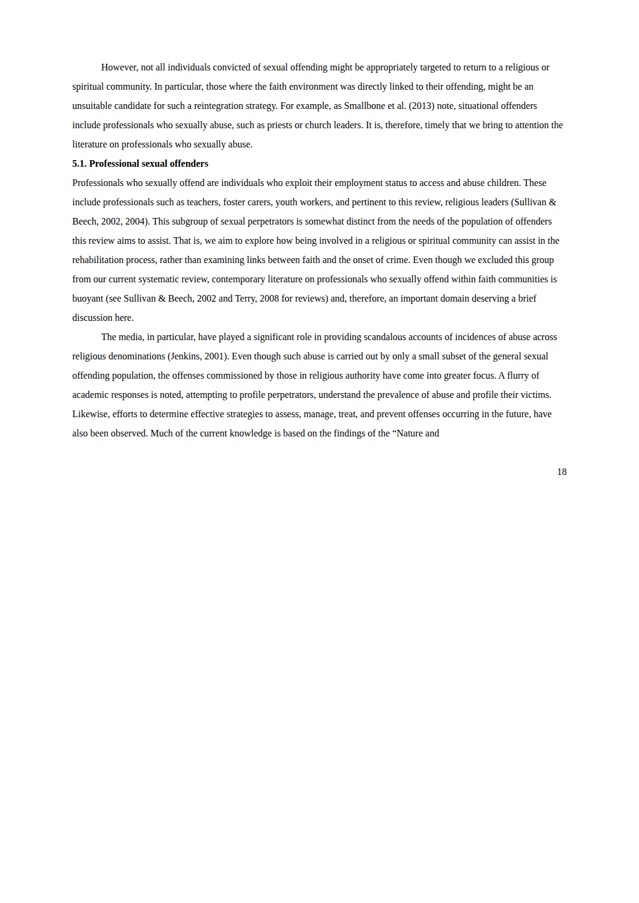However, not all individuals convicted of sexual offending might be appropriately targeted to return to a religious or spiritual community. In particular, those where the faith environment was directly linked to their offending, might be an unsuitable candidate for such a reintegration strategy. For example, as Smallbone et al. (2013) note, situational offenders include professionals who sexually abuse, such as priests or church leaders. It is, therefore, timely that we bring to attention the literature on professionals who sexually abuse.
5.1. Professional sexual offenders
Professionals who sexually offend are individuals who exploit their employment status to access and abuse children. These include professionals such as teachers, foster carers, youth workers, and pertinent to this review, religious leaders (Sullivan & Beech, 2002, 2004). This subgroup of sexual perpetrators is somewhat distinct from the needs of the population of offenders this review aims to assist. That is, we aim to explore how being involved in a religious or spiritual community can assist in the rehabilitation process, rather than examining links between faith and the onset of crime. Even though we excluded this group from our current systematic review, contemporary literature on professionals who sexually offend within faith communities is buoyant (see Sullivan & Beech, 2002 and Terry, 2008 for reviews) and, therefore, an important domain deserving a brief discussion here.
The media, in particular, have played a significant role in providing scandalous accounts of incidences of abuse across religious denominations (Jenkins, 2001). Even though such abuse is carried out by only a small subset of the general sexual offending population, the offenses commissioned by those in religious authority have come into greater focus. A flurry of academic responses is noted, attempting to profile perpetrators, understand the prevalence of abuse and profile their victims. Likewise, efforts to determine effective strategies to assess, manage, treat, and prevent offenses occurring in the future, have also been observed. Much of the current knowledge is based on the findings of the “Nature and
18